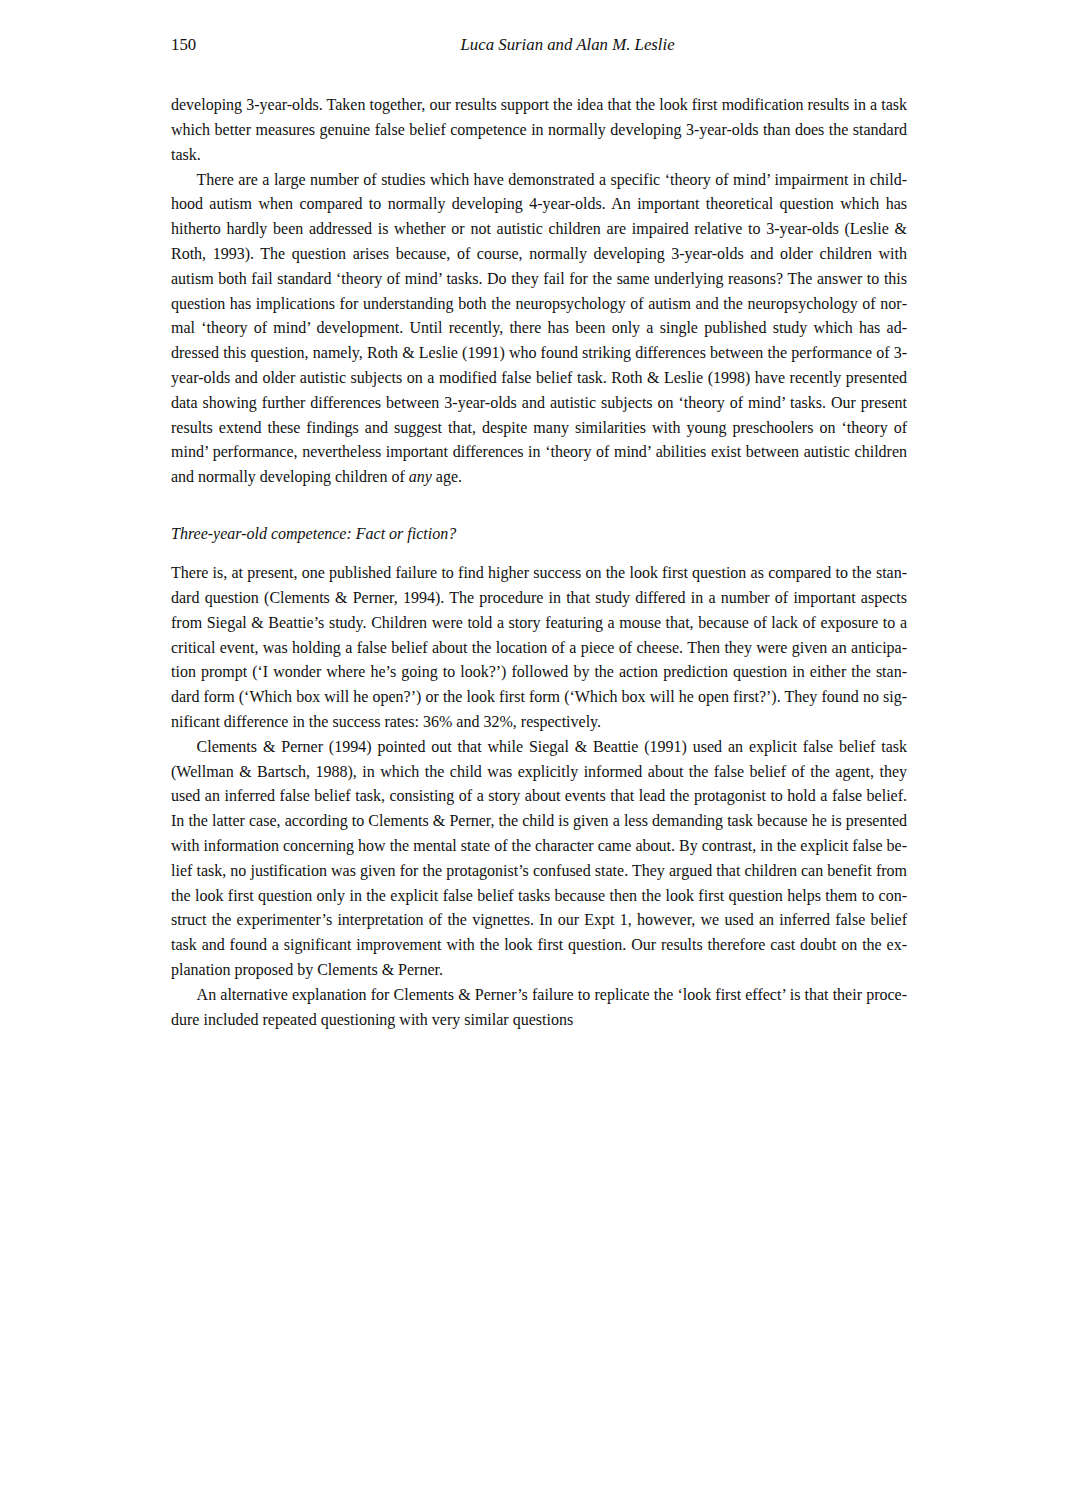150 Luca Surian and Alan M. Leslie
developing 3-year-olds. Taken together, our results support the idea that the look first modification results in a task which better measures genuine false belief competence in normally developing 3-year-olds than does the standard task.
There are a large number of studies which have demonstrated a specific ‘theory of mind’ impairment in childhood autism when compared to normally developing 4-year-olds. An important theoretical question which has hitherto hardly been addressed is whether or not autistic children are impaired relative to 3-year-olds (Leslie & Roth, 1993). The question arises because, of course, normally developing 3-year-olds and older children with autism both fail standard ‘theory of mind’ tasks. Do they fail for the same underlying reasons? The answer to this question has implications for understanding both the neuropsychology of autism and the neuropsychology of normal ‘theory of mind’ development. Until recently, there has been only a single published study which has addressed this question, namely, Roth & Leslie (1991) who found striking differences between the performance of 3-year-olds and older autistic subjects on a modified false belief task. Roth & Leslie (1998) have recently presented data showing further differences between 3-year-olds and autistic subjects on ‘theory of mind’ tasks. Our present results extend these findings and suggest that, despite many similarities with young preschoolers on ‘theory of mind’ performance, nevertheless important differences in ‘theory of mind’ abilities exist between autistic children and normally developing children of any age.
Three-year-old competence: Fact or fiction?
There is, at present, one published failure to find higher success on the look first question as compared to the standard question (Clements & Perner, 1994). The procedure in that study differed in a number of important aspects from Siegal & Beattie’s study. Children were told a story featuring a mouse that, because of lack of exposure to a critical event, was holding a false belief about the location of a piece of cheese. Then they were given an anticipation prompt (‘I wonder where he’s going to look?’) followed by the action prediction question in either the standard form (‘Which box will he open?’) or the look first form (‘Which box will he open first?’). They found no significant difference in the success rates: 36% and 32%, respectively.
Clements & Perner (1994) pointed out that while Siegal & Beattie (1991) used an explicit false belief task (Wellman & Bartsch, 1988), in which the child was explicitly informed about the false belief of the agent, they used an inferred false belief task, consisting of a story about events that lead the protagonist to hold a false belief. In the latter case, according to Clements & Perner, the child is given a less demanding task because he is presented with information concerning how the mental state of the character came about. By contrast, in the explicit false belief task, no justification was given for the protagonist’s confused state. They argued that children can benefit from the look first question only in the explicit false belief tasks because then the look first question helps them to construct the experimenter’s interpretation of the vignettes. In our Expt 1, however, we used an inferred false belief task and found a significant improvement with the look first question. Our results therefore cast doubt on the explanation proposed by Clements & Perner.
An alternative explanation for Clements & Perner’s failure to replicate the ‘look first effect’ is that their procedure included repeated questioning with very similar questions